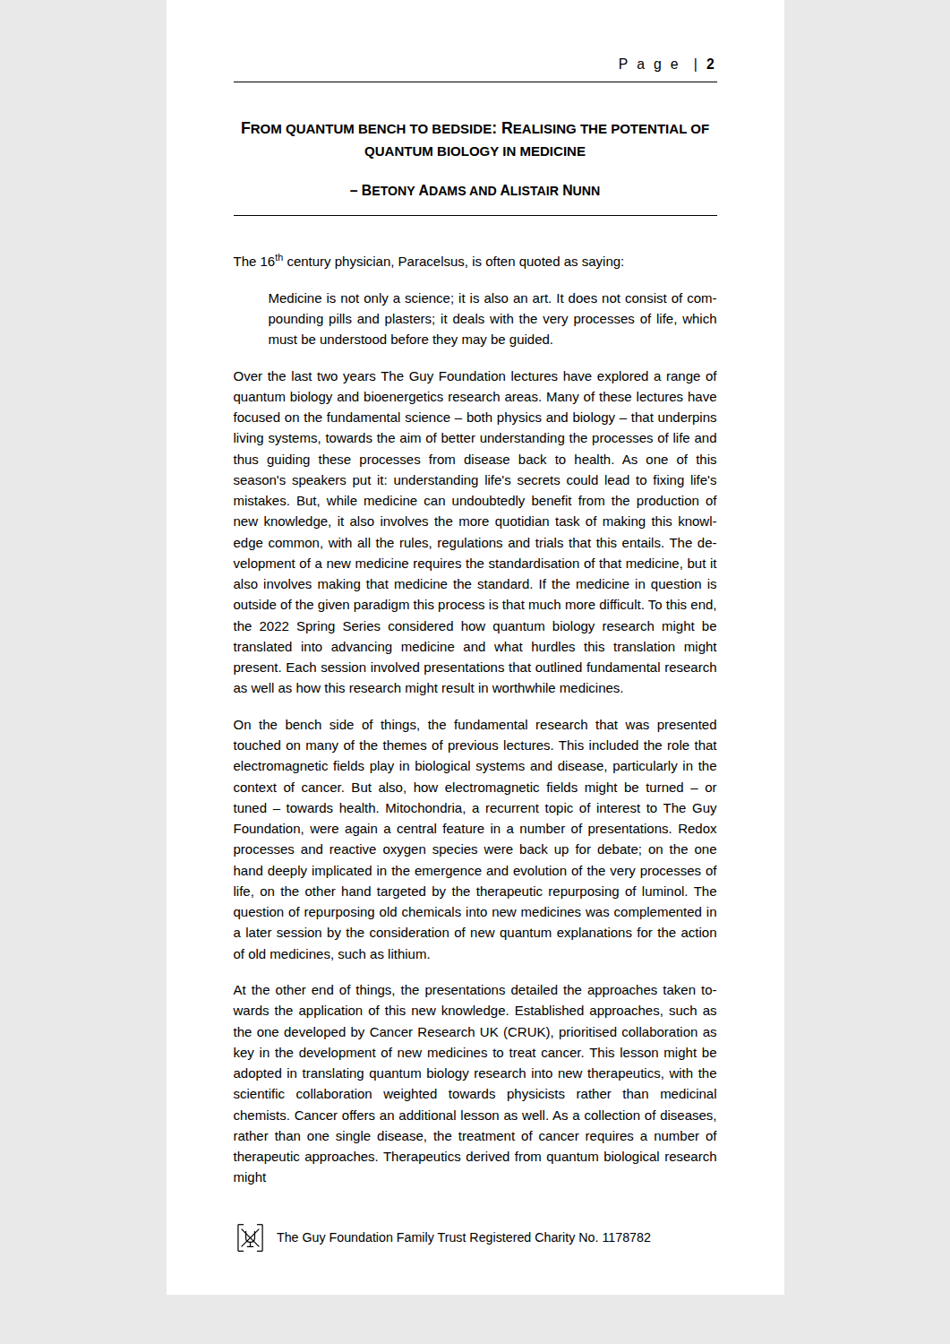P a g e | 2
FROM QUANTUM BENCH TO BEDSIDE: REALISING THE POTENTIAL OF QUANTUM BIOLOGY IN MEDICINE
– BETONY ADAMS AND ALISTAIR NUNN
The 16th century physician, Paracelsus, is often quoted as saying:
Medicine is not only a science; it is also an art. It does not consist of compounding pills and plasters; it deals with the very processes of life, which must be understood before they may be guided.
Over the last two years The Guy Foundation lectures have explored a range of quantum biology and bioenergetics research areas. Many of these lectures have focused on the fundamental science – both physics and biology – that underpins living systems, towards the aim of better understanding the processes of life and thus guiding these processes from disease back to health. As one of this season's speakers put it: understanding life's secrets could lead to fixing life's mistakes. But, while medicine can undoubtedly benefit from the production of new knowledge, it also involves the more quotidian task of making this knowledge common, with all the rules, regulations and trials that this entails. The development of a new medicine requires the standardisation of that medicine, but it also involves making that medicine the standard. If the medicine in question is outside of the given paradigm this process is that much more difficult. To this end, the 2022 Spring Series considered how quantum biology research might be translated into advancing medicine and what hurdles this translation might present. Each session involved presentations that outlined fundamental research as well as how this research might result in worthwhile medicines.
On the bench side of things, the fundamental research that was presented touched on many of the themes of previous lectures. This included the role that electromagnetic fields play in biological systems and disease, particularly in the context of cancer. But also, how electromagnetic fields might be turned – or tuned – towards health. Mitochondria, a recurrent topic of interest to The Guy Foundation, were again a central feature in a number of presentations. Redox processes and reactive oxygen species were back up for debate; on the one hand deeply implicated in the emergence and evolution of the very processes of life, on the other hand targeted by the therapeutic repurposing of luminol. The question of repurposing old chemicals into new medicines was complemented in a later session by the consideration of new quantum explanations for the action of old medicines, such as lithium.
At the other end of things, the presentations detailed the approaches taken towards the application of this new knowledge. Established approaches, such as the one developed by Cancer Research UK (CRUK), prioritised collaboration as key in the development of new medicines to treat cancer. This lesson might be adopted in translating quantum biology research into new therapeutics, with the scientific collaboration weighted towards physicists rather than medicinal chemists. Cancer offers an additional lesson as well. As a collection of diseases, rather than one single disease, the treatment of cancer requires a number of therapeutic approaches. Therapeutics derived from quantum biological research might
The Guy Foundation Family Trust Registered Charity No. 1178782